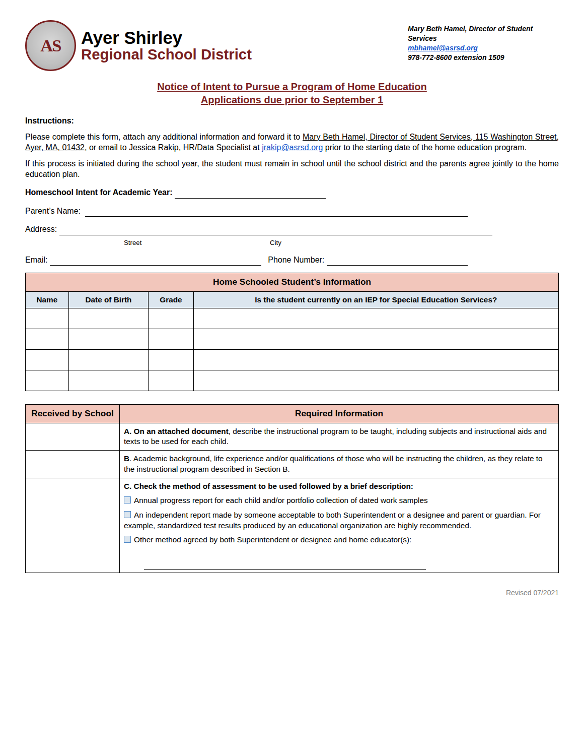AS
Ayer Shirley
Regional School District
Mary Beth Hamel, Director of Student Services
mbhamel@asrsd.org
978-772-8600 extension 1509
Notice of Intent to Pursue a Program of Home Education Applications due prior to September 1
Instructions:
Please complete this form, attach any additional information and forward it to Mary Beth Hamel, Director of Student Services, 115 Washington Street, Ayer, MA, 01432, or email to Jessica Rakip, HR/Data Specialist at jrakip@asrsd.org prior to the starting date of the home education program.
If this process is initiated during the school year, the student must remain in school until the school district and the parents agree jointly to the home education plan.
Homeschool Intent for Academic Year:
Parent’s Name:
Address:
Street City
Email: Phone Number:
| Home Schooled Student’s Information |
| Name | Date of Birth | Grade | Is the student currently on an IEP for Special Education Services? |
| Received by School | Required Information |
| | A. On an attached document , describe the instructional program to be taught, including subjects and instructional aids and texts to be used for each child. |
| | B . Academic background, life experience and/or qualifications of those who will be instructing the children, as they relate to the instructional program described in Section B. |
| | C. Check the method of assessment to be used followed by a brief description: Annual progress report for each child and/or portfolio collection of dated work samples An independent report made by someone acceptable to both Superintendent or a designee and parent or guardian. For example, standardized test results produced by an educational organization are highly recommended. Other method agreed by both Superintendent or designee and home educator(s): |
Revised 07/2021